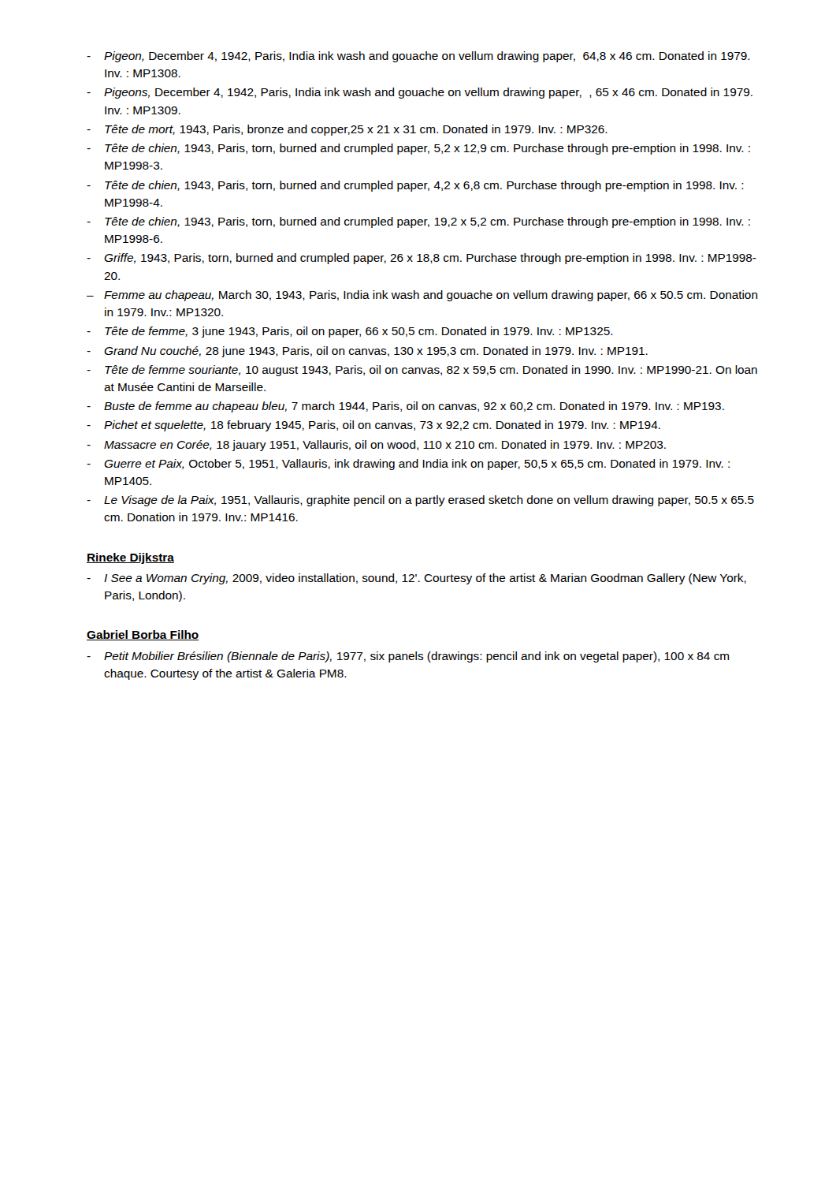Pigeon, December 4, 1942, Paris, India ink wash and gouache on vellum drawing paper, 64,8 x 46 cm. Donated in 1979. Inv. : MP1308.
Pigeons, December 4, 1942, Paris, India ink wash and gouache on vellum drawing paper, , 65 x 46 cm. Donated in 1979. Inv. : MP1309.
Tête de mort, 1943, Paris, bronze and copper,25 x 21 x 31 cm. Donated in 1979. Inv. : MP326.
Tête de chien, 1943, Paris, torn, burned and crumpled paper, 5,2 x 12,9 cm. Purchase through pre-emption in 1998. Inv. : MP1998-3.
Tête de chien, 1943, Paris, torn, burned and crumpled paper, 4,2 x 6,8 cm. Purchase through pre-emption in 1998. Inv. : MP1998-4.
Tête de chien, 1943, Paris, torn, burned and crumpled paper, 19,2 x 5,2 cm. Purchase through pre-emption in 1998. Inv. : MP1998-6.
Griffe, 1943, Paris, torn, burned and crumpled paper, 26 x 18,8 cm. Purchase through pre-emption in 1998. Inv. : MP1998-20.
Femme au chapeau, March 30, 1943, Paris, India ink wash and gouache on vellum drawing paper, 66 x 50.5 cm. Donation in 1979. Inv.: MP1320.
Tête de femme, 3 june 1943, Paris, oil on paper, 66 x 50,5 cm. Donated in 1979. Inv. : MP1325.
Grand Nu couché, 28 june 1943, Paris, oil on canvas, 130 x 195,3 cm. Donated in 1979. Inv. : MP191.
Tête de femme souriante, 10 august 1943, Paris, oil on canvas, 82 x 59,5 cm. Donated in 1990. Inv. : MP1990-21. On loan at Musée Cantini de Marseille.
Buste de femme au chapeau bleu, 7 march 1944, Paris, oil on canvas, 92 x 60,2 cm. Donated in 1979. Inv. : MP193.
Pichet et squelette, 18 february 1945, Paris, oil on canvas, 73 x 92,2 cm. Donated in 1979. Inv. : MP194.
Massacre en Corée, 18 jauary 1951, Vallauris, oil on wood, 110 x 210 cm. Donated in 1979. Inv. : MP203.
Guerre et Paix, October 5, 1951, Vallauris, ink drawing and India ink on paper, 50,5 x 65,5 cm. Donated in 1979. Inv. : MP1405.
Le Visage de la Paix, 1951, Vallauris, graphite pencil on a partly erased sketch done on vellum drawing paper, 50.5 x 65.5 cm. Donation in 1979. Inv.: MP1416.
Rineke Dijkstra
I See a Woman Crying, 2009, video installation, sound, 12'. Courtesy of the artist & Marian Goodman Gallery (New York, Paris, London).
Gabriel Borba Filho
Petit Mobilier Brésilien (Biennale de Paris), 1977, six panels (drawings: pencil and ink on vegetal paper), 100 x 84 cm chaque. Courtesy of the artist & Galeria PM8.